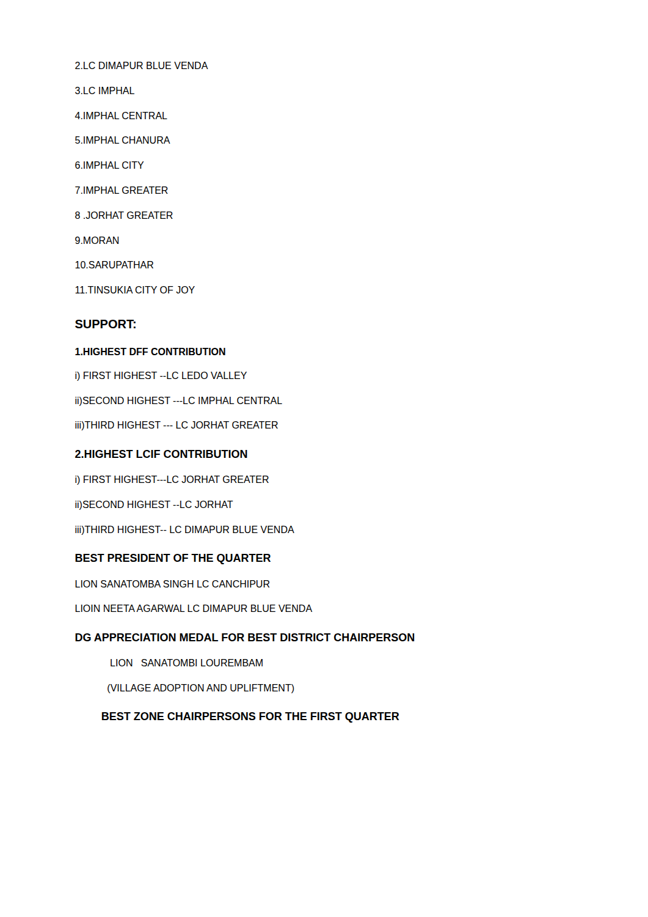2.LC DIMAPUR BLUE VENDA
3.LC IMPHAL
4.IMPHAL CENTRAL
5.IMPHAL CHANURA
6.IMPHAL CITY
7.IMPHAL GREATER
8 .JORHAT GREATER
9.MORAN
10.SARUPATHAR
11.TINSUKIA CITY OF JOY
SUPPORT:
1.HIGHEST DFF CONTRIBUTION
i) FIRST HIGHEST --LC LEDO VALLEY
ii)SECOND HIGHEST ---LC IMPHAL CENTRAL
iii)THIRD HIGHEST --- LC JORHAT GREATER
2.HIGHEST LCIF CONTRIBUTION
i) FIRST HIGHEST---LC JORHAT GREATER
ii)SECOND HIGHEST --LC JORHAT
iii)THIRD HIGHEST-- LC DIMAPUR BLUE VENDA
BEST PRESIDENT OF THE QUARTER
LION SANATOMBA SINGH LC CANCHIPUR
LIOIN NEETA AGARWAL LC DIMAPUR BLUE VENDA
DG APPRECIATION MEDAL FOR BEST DISTRICT CHAIRPERSON
LION SANATOMBI LOUREMBAM
(VILLAGE ADOPTION AND UPLIFTMENT)
BEST ZONE CHAIRPERSONS FOR THE FIRST QUARTER